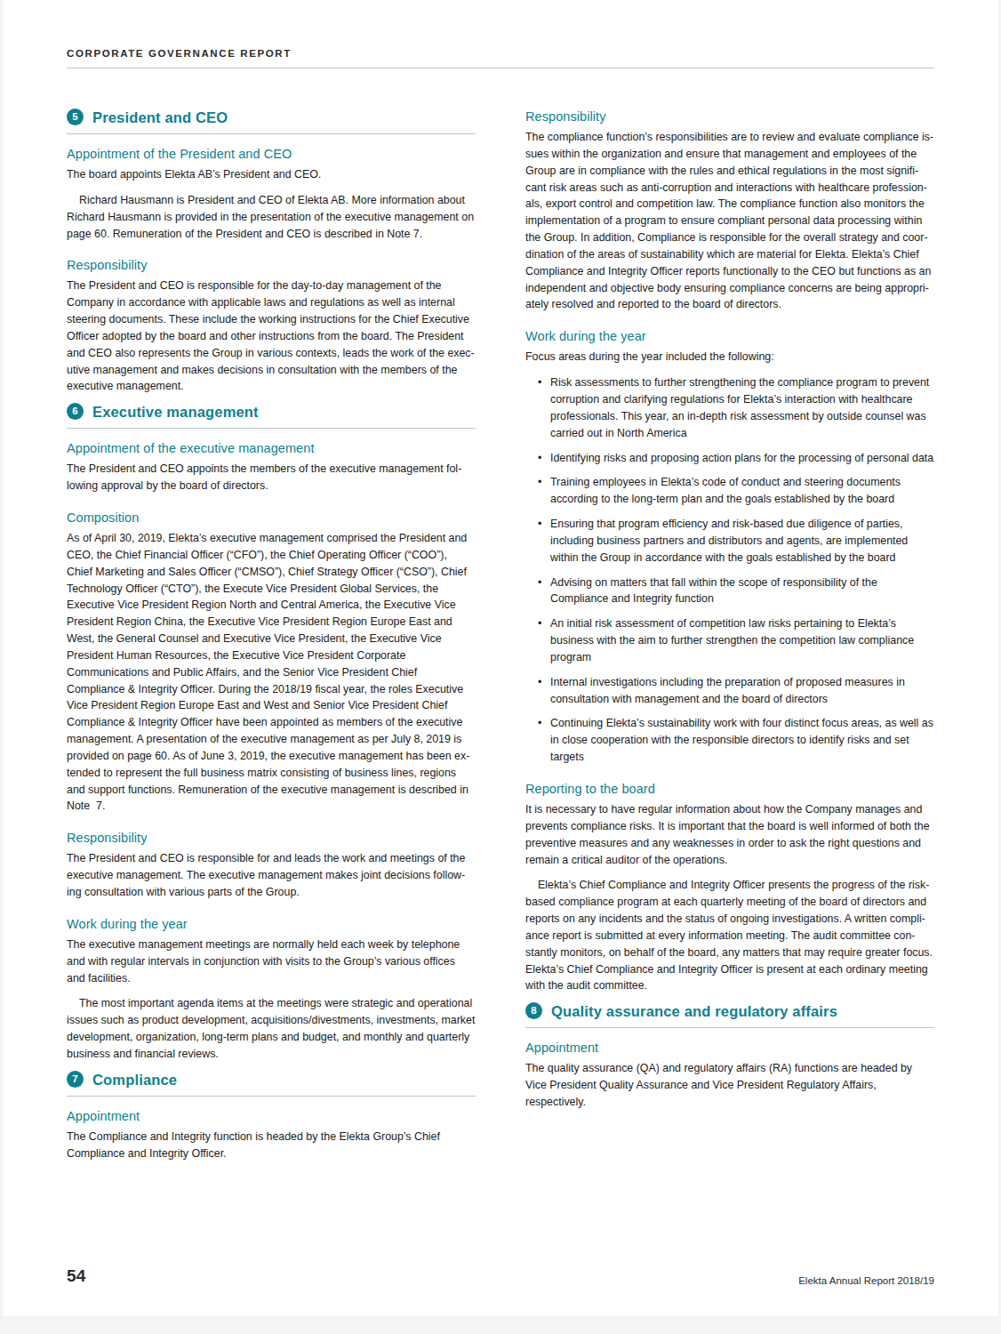Corporate Governance Report
5 President and CEO
Appointment of the President and CEO
The board appoints Elekta AB’s President and CEO.
Richard Hausmann is President and CEO of Elekta AB. More information about Richard Hausmann is provided in the presentation of the executive management on page 60. Remuneration of the President and CEO is described in Note 7.
Responsibility
The President and CEO is responsible for the day-to-day management of the Company in accordance with applicable laws and regulations as well as internal steering documents. These include the working instructions for the Chief Executive Officer adopted by the board and other instructions from the board. The President and CEO also represents the Group in various contexts, leads the work of the executive management and makes decisions in consultation with the members of the executive management.
6 Executive management
Appointment of the executive management
The President and CEO appoints the members of the executive management following approval by the board of directors.
Composition
As of April 30, 2019, Elekta’s executive management comprised the President and CEO, the Chief Financial Officer (“CFO”), the Chief Operating Officer (“COO”), Chief Marketing and Sales Officer (“CMSO”), Chief Strategy Officer (“CSO”), Chief Technology Officer (“CTO”), the Execute Vice President Global Services, the Executive Vice President Region North and Central America, the Executive Vice President Region China, the Executive Vice President Region Europe East and West, the General Counsel and Executive Vice President, the Executive Vice President Human Resources, the Executive Vice President Corporate Communications and Public Affairs, and the Senior Vice President Chief Compliance & Integrity Officer. During the 2018/19 fiscal year, the roles Executive Vice President Region Europe East and West and Senior Vice President Chief Compliance & Integrity Officer have been appointed as members of the executive management. A presentation of the executive management as per July 8, 2019 is provided on page 60. As of June 3, 2019, the executive management has been extended to represent the full business matrix consisting of business lines, regions and support functions. Remuneration of the executive management is described in Note 7.
Responsibility
The President and CEO is responsible for and leads the work and meetings of the executive management. The executive management makes joint decisions following consultation with various parts of the Group.
Work during the year
The executive management meetings are normally held each week by telephone and with regular intervals in conjunction with visits to the Group’s various offices and facilities.
The most important agenda items at the meetings were strategic and operational issues such as product development, acquisitions/divestments, investments, market development, organization, long-term plans and budget, and monthly and quarterly business and financial reviews.
7 Compliance
Appointment
The Compliance and Integrity function is headed by the Elekta Group’s Chief Compliance and Integrity Officer.
Responsibility
The compliance function’s responsibilities are to review and evaluate compliance issues within the organization and ensure that management and employees of the Group are in compliance with the rules and ethical regulations in the most significant risk areas such as anti-corruption and interactions with healthcare professionals, export control and competition law. The compliance function also monitors the implementation of a program to ensure compliant personal data processing within the Group. In addition, Compliance is responsible for the overall strategy and coordination of the areas of sustainability which are material for Elekta. Elekta’s Chief Compliance and Integrity Officer reports functionally to the CEO but functions as an independent and objective body ensuring compliance concerns are being appropriately resolved and reported to the board of directors.
Work during the year
Focus areas during the year included the following:
Risk assessments to further strengthening the compliance program to prevent corruption and clarifying regulations for Elekta’s interaction with healthcare professionals. This year, an in-depth risk assessment by outside counsel was carried out in North America
Identifying risks and proposing action plans for the processing of personal data
Training employees in Elekta’s code of conduct and steering documents according to the long-term plan and the goals established by the board
Ensuring that program efficiency and risk-based due diligence of parties, including business partners and distributors and agents, are implemented within the Group in accordance with the goals established by the board
Advising on matters that fall within the scope of responsibility of the Compliance and Integrity function
An initial risk assessment of competition law risks pertaining to Elekta’s business with the aim to further strengthen the competition law compliance program
Internal investigations including the preparation of proposed measures in consultation with management and the board of directors
Continuing Elekta’s sustainability work with four distinct focus areas, as well as in close cooperation with the responsible directors to identify risks and set targets
Reporting to the board
It is necessary to have regular information about how the Company manages and prevents compliance risks. It is important that the board is well informed of both the preventive measures and any weaknesses in order to ask the right questions and remain a critical auditor of the operations.
Elekta’s Chief Compliance and Integrity Officer presents the progress of the risk-based compliance program at each quarterly meeting of the board of directors and reports on any incidents and the status of ongoing investigations. A written compliance report is submitted at every information meeting. The audit committee constantly monitors, on behalf of the board, any matters that may require greater focus. Elekta’s Chief Compliance and Integrity Officer is present at each ordinary meeting with the audit committee.
8 Quality assurance and regulatory affairs
Appointment
The quality assurance (QA) and regulatory affairs (RA) functions are headed by Vice President Quality Assurance and Vice President Regulatory Affairs, respectively.
54
Elekta Annual Report 2018/19